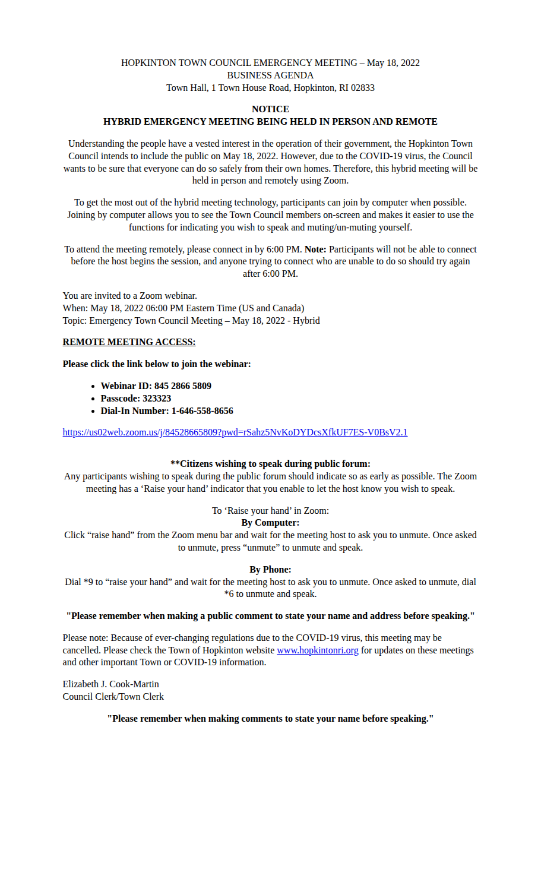HOPKINTON TOWN COUNCIL EMERGENCY MEETING – May 18, 2022
BUSINESS AGENDA
Town Hall, 1 Town House Road, Hopkinton, RI 02833
NOTICE
HYBRID EMERGENCY MEETING BEING HELD IN PERSON AND REMOTE
Understanding the people have a vested interest in the operation of their government, the Hopkinton Town Council intends to include the public on May 18, 2022. However, due to the COVID-19 virus, the Council wants to be sure that everyone can do so safely from their own homes. Therefore, this hybrid meeting will be held in person and remotely using Zoom.
To get the most out of the hybrid meeting technology, participants can join by computer when possible. Joining by computer allows you to see the Town Council members on-screen and makes it easier to use the functions for indicating you wish to speak and muting/un-muting yourself.
To attend the meeting remotely, please connect in by 6:00 PM. Note: Participants will not be able to connect before the host begins the session, and anyone trying to connect who are unable to do so should try again after 6:00 PM.
You are invited to a Zoom webinar.
When: May 18, 2022 06:00 PM Eastern Time (US and Canada)
Topic: Emergency Town Council Meeting – May 18, 2022 - Hybrid
REMOTE MEETING ACCESS:
Please click the link below to join the webinar:
Webinar ID: 845 2866 5809
Passcode: 323323
Dial-In Number: 1-646-558-8656
https://us02web.zoom.us/j/84528665809?pwd=rSahz5NvKoDYDcsXfkUF7ES-V0BsV2.1
**Citizens wishing to speak during public forum:
Any participants wishing to speak during the public forum should indicate so as early as possible. The Zoom meeting has a ‘Raise your hand’ indicator that you enable to let the host know you wish to speak.
To ‘Raise your hand’ in Zoom:
By Computer:
Click “raise hand” from the Zoom menu bar and wait for the meeting host to ask you to unmute. Once asked to unmute, press “unmute” to unmute and speak.
By Phone:
Dial *9 to “raise your hand” and wait for the meeting host to ask you to unmute. Once asked to unmute, dial *6 to unmute and speak.
"Please remember when making a public comment to state your name and address before speaking."
Please note: Because of ever-changing regulations due to the COVID-19 virus, this meeting may be cancelled. Please check the Town of Hopkinton website www.hopkintonri.org for updates on these meetings and other important Town or COVID-19 information.
Elizabeth J. Cook-Martin
Council Clerk/Town Clerk
"Please remember when making comments to state your name before speaking."